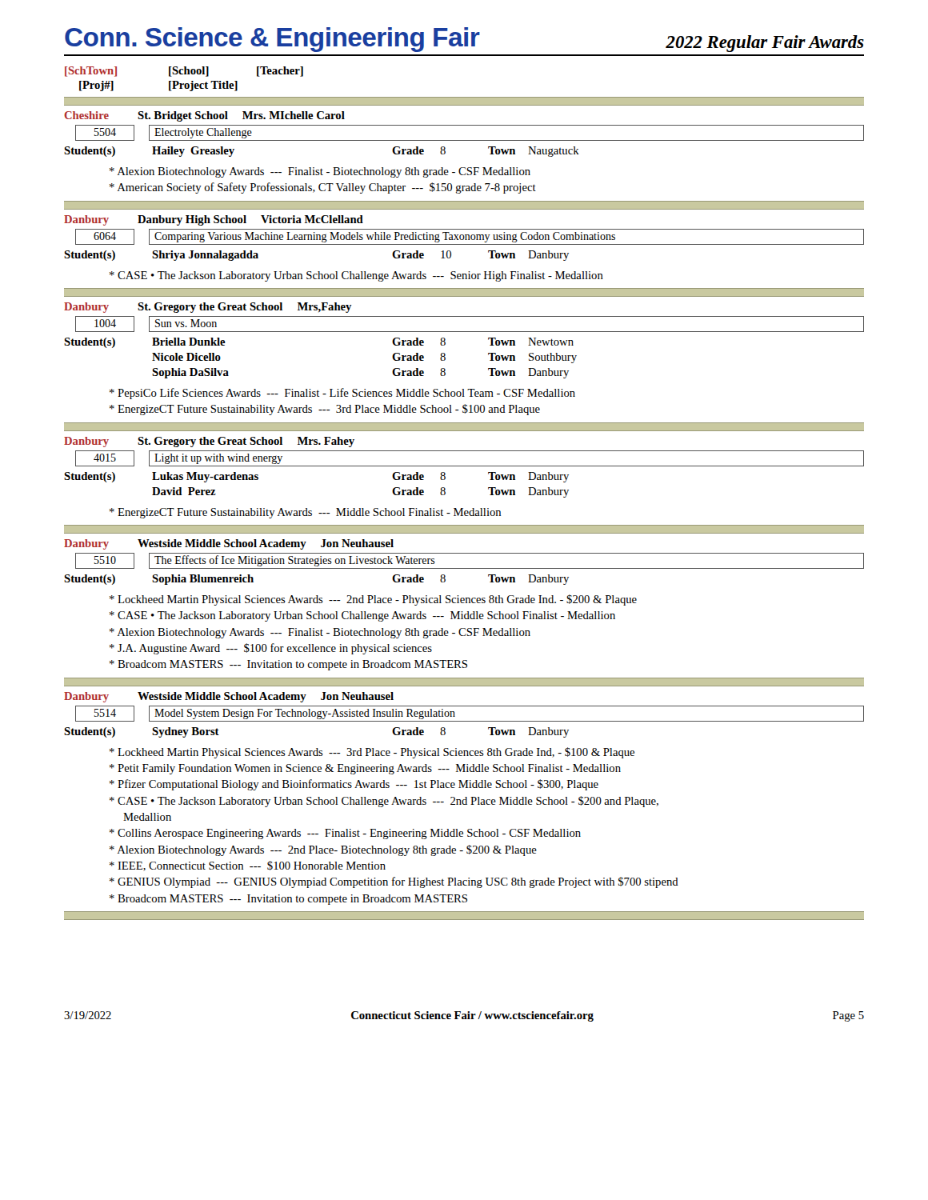Conn. Science & Engineering Fair
2022 Regular Fair Awards
[SchTown][School][Teacher]
[Proj#][Project Title]
Cheshire St. Bridget School Mrs. MIchelle Carol
5504
Electrolyte Challenge
Student(s) Hailey Greasley Grade 8 Town Naugatuck
* Alexion Biotechnology Awards --- Finalist - Biotechnology 8th grade - CSF Medallion
* American Society of Safety Professionals, CT Valley Chapter --- $150 grade 7-8 project
Danbury Danbury High School Victoria McClelland
6064
Comparing Various Machine Learning Models while Predicting Taxonomy using Codon Combinations
Student(s) Shriya Jonnalagadda Grade 10 Town Danbury
* CASE • The Jackson Laboratory Urban School Challenge Awards --- Senior High Finalist - Medallion
Danbury St. Gregory the Great School Mrs,Fahey
1004
Sun vs. Moon
Student(s) Briella Dunkle Grade 8 Town Newtown
Nicole Dicello Grade 8 Town Southbury
Sophia DaSilva Grade 8 Town Danbury
* PepsiCo Life Sciences Awards --- Finalist - Life Sciences Middle School Team - CSF Medallion
* EnergizeCT Future Sustainability Awards --- 3rd Place Middle School - $100 and Plaque
Danbury St. Gregory the Great School Mrs. Fahey
4015
Light it up with wind energy
Student(s) Lukas Muy-cardenas Grade 8 Town Danbury
David Perez Grade 8 Town Danbury
* EnergizeCT Future Sustainability Awards --- Middle School Finalist - Medallion
Danbury Westside Middle School Academy Jon Neuhausel
5510
The Effects of Ice Mitigation Strategies on Livestock Waterers
Student(s) Sophia Blumenreich Grade 8 Town Danbury
* Lockheed Martin Physical Sciences Awards --- 2nd Place - Physical Sciences 8th Grade Ind. - $200 & Plaque
* CASE • The Jackson Laboratory Urban School Challenge Awards --- Middle School Finalist - Medallion
* Alexion Biotechnology Awards --- Finalist - Biotechnology 8th grade - CSF Medallion
* J.A. Augustine Award --- $100 for excellence in physical sciences
* Broadcom MASTERS --- Invitation to compete in Broadcom MASTERS
Danbury Westside Middle School Academy Jon Neuhausel
5514
Model System Design For Technology-Assisted Insulin Regulation
Student(s) Sydney Borst Grade 8 Town Danbury
* Lockheed Martin Physical Sciences Awards --- 3rd Place - Physical Sciences 8th Grade Ind, - $100 & Plaque
* Petit Family Foundation Women in Science & Engineering Awards --- Middle School Finalist - Medallion
* Pfizer Computational Biology and Bioinformatics Awards --- 1st Place Middle School - $300, Plaque
* CASE • The Jackson Laboratory Urban School Challenge Awards --- 2nd Place Middle School - $200 and Plaque,
Medallion
* Collins Aerospace Engineering Awards --- Finalist - Engineering Middle School - CSF Medallion
* Alexion Biotechnology Awards --- 2nd Place- Biotechnology 8th grade - $200 & Plaque
* IEEE, Connecticut Section --- $100 Honorable Mention
* GENIUS Olympiad --- GENIUS Olympiad Competition for Highest Placing USC 8th grade Project with $700 stipend
* Broadcom MASTERS --- Invitation to compete in Broadcom MASTERS
3/19/2022
Connecticut Science Fair / www.ctsciencefair.org
Page 5